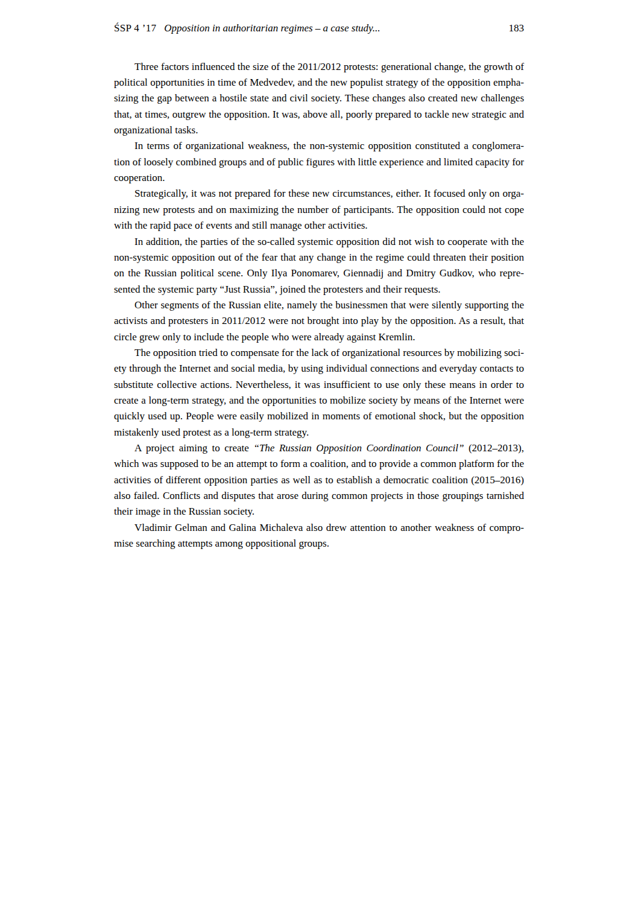ŚSP 4 ’17 Opposition in authoritarian regimes – a case study... 183
Three factors influenced the size of the 2011/2012 protests: generational change, the growth of political opportunities in time of Medvedev, and the new populist strategy of the opposition emphasizing the gap between a hostile state and civil society. These changes also created new challenges that, at times, outgrew the opposition. It was, above all, poorly prepared to tackle new strategic and organizational tasks.
In terms of organizational weakness, the non-systemic opposition constituted a conglomeration of loosely combined groups and of public figures with little experience and limited capacity for cooperation.
Strategically, it was not prepared for these new circumstances, either. It focused only on organizing new protests and on maximizing the number of participants. The opposition could not cope with the rapid pace of events and still manage other activities.
In addition, the parties of the so-called systemic opposition did not wish to cooperate with the non-systemic opposition out of the fear that any change in the regime could threaten their position on the Russian political scene. Only Ilya Ponomarev, Giennadij and Dmitry Gudkov, who represented the systemic party “Just Russia”, joined the protesters and their requests.
Other segments of the Russian elite, namely the businessmen that were silently supporting the activists and protesters in 2011/2012 were not brought into play by the opposition. As a result, that circle grew only to include the people who were already against Kremlin.
The opposition tried to compensate for the lack of organizational resources by mobilizing society through the Internet and social media, by using individual connections and everyday contacts to substitute collective actions. Nevertheless, it was insufficient to use only these means in order to create a long-term strategy, and the opportunities to mobilize society by means of the Internet were quickly used up. People were easily mobilized in moments of emotional shock, but the opposition mistakenly used protest as a long-term strategy.
A project aiming to create “The Russian Opposition Coordination Council” (2012–2013), which was supposed to be an attempt to form a coalition, and to provide a common platform for the activities of different opposition parties as well as to establish a democratic coalition (2015–2016) also failed. Conflicts and disputes that arose during common projects in those groupings tarnished their image in the Russian society.
Vladimir Gelman and Galina Michaleva also drew attention to another weakness of compromise searching attempts among oppositional groups.